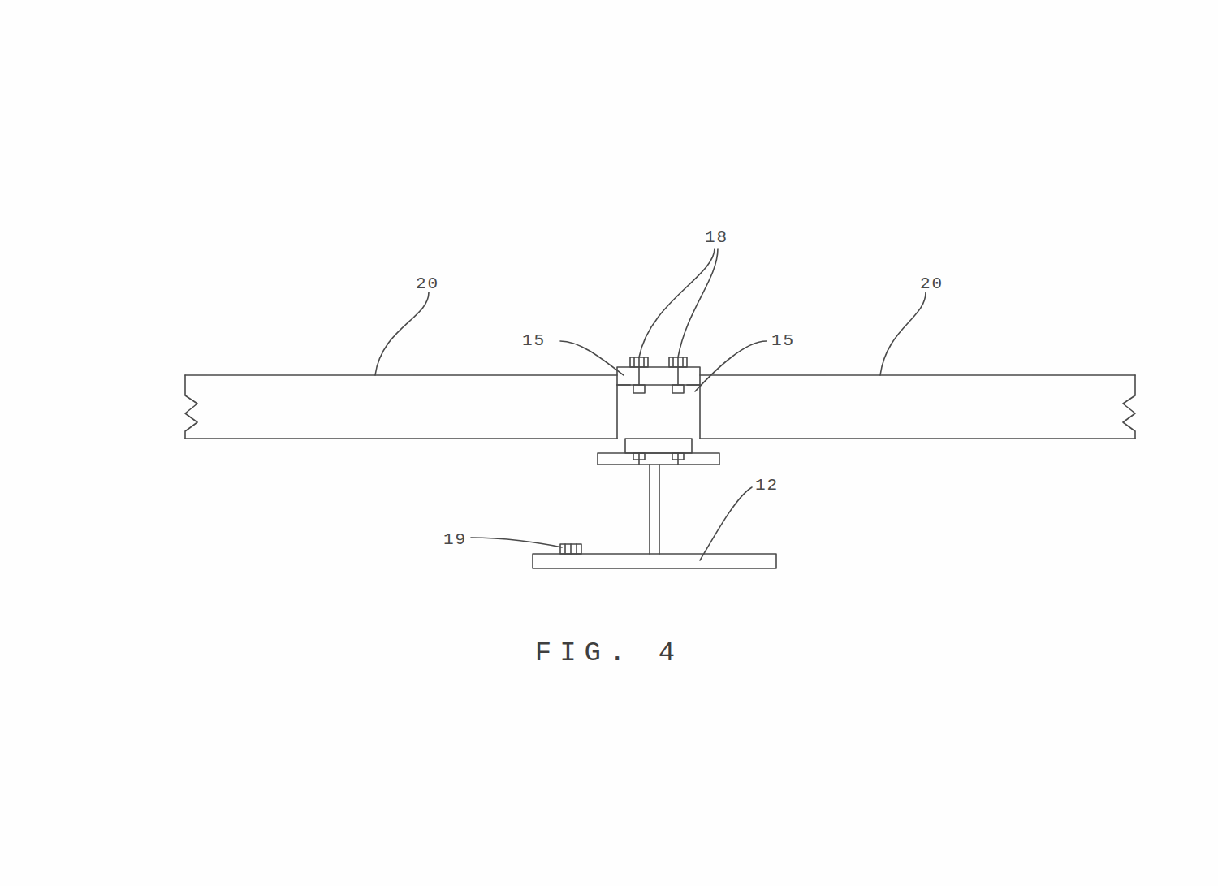20 20 18 15 15 12 19
FIG. 4